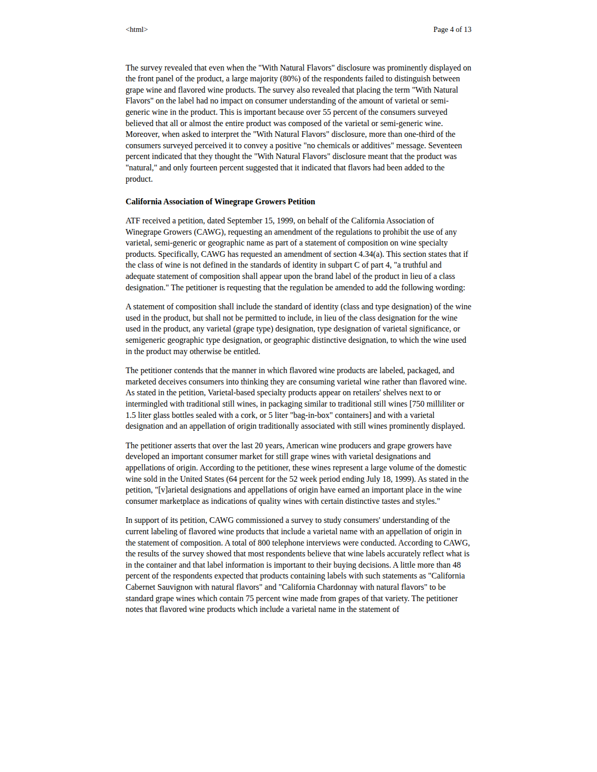<html> Page 4 of 13
The survey revealed that even when the "With Natural Flavors" disclosure was prominently displayed on the front panel of the product, a large majority (80%) of the respondents failed to distinguish between grape wine and flavored wine products. The survey also revealed that placing the term "With Natural Flavors" on the label had no impact on consumer understanding of the amount of varietal or semi-generic wine in the product. This is important because over 55 percent of the consumers surveyed believed that all or almost the entire product was composed of the varietal or semi-generic wine. Moreover, when asked to interpret the "With Natural Flavors" disclosure, more than one-third of the consumers surveyed perceived it to convey a positive "no chemicals or additives" message. Seventeen percent indicated that they thought the "With Natural Flavors" disclosure meant that the product was "natural," and only fourteen percent suggested that it indicated that flavors had been added to the product.
California Association of Winegrape Growers Petition
ATF received a petition, dated September 15, 1999, on behalf of the California Association of Winegrape Growers (CAWG), requesting an amendment of the regulations to prohibit the use of any varietal, semi-generic or geographic name as part of a statement of composition on wine specialty products. Specifically, CAWG has requested an amendment of section 4.34(a). This section states that if the class of wine is not defined in the standards of identity in subpart C of part 4, "a truthful and adequate statement of composition shall appear upon the brand label of the product in lieu of a class designation." The petitioner is requesting that the regulation be amended to add the following wording:
A statement of composition shall include the standard of identity (class and type designation) of the wine used in the product, but shall not be permitted to include, in lieu of the class designation for the wine used in the product, any varietal (grape type) designation, type designation of varietal significance, or semigeneric geographic type designation, or geographic distinctive designation, to which the wine used in the product may otherwise be entitled.
The petitioner contends that the manner in which flavored wine products are labeled, packaged, and marketed deceives consumers into thinking they are consuming varietal wine rather than flavored wine. As stated in the petition, Varietal-based specialty products appear on retailers' shelves next to or intermingled with traditional still wines, in packaging similar to traditional still wines [750 milliliter or 1.5 liter glass bottles sealed with a cork, or 5 liter "bag-in-box" containers] and with a varietal designation and an appellation of origin traditionally associated with still wines prominently displayed.
The petitioner asserts that over the last 20 years, American wine producers and grape growers have developed an important consumer market for still grape wines with varietal designations and appellations of origin. According to the petitioner, these wines represent a large volume of the domestic wine sold in the United States (64 percent for the 52 week period ending July 18, 1999). As stated in the petition, "[v]arietal designations and appellations of origin have earned an important place in the wine consumer marketplace as indications of quality wines with certain distinctive tastes and styles."
In support of its petition, CAWG commissioned a survey to study consumers' understanding of the current labeling of flavored wine products that include a varietal name with an appellation of origin in the statement of composition. A total of 800 telephone interviews were conducted. According to CAWG, the results of the survey showed that most respondents believe that wine labels accurately reflect what is in the container and that label information is important to their buying decisions. A little more than 48 percent of the respondents expected that products containing labels with such statements as "California Cabernet Sauvignon with natural flavors" and "California Chardonnay with natural flavors" to be standard grape wines which contain 75 percent wine made from grapes of that variety. The petitioner notes that flavored wine products which include a varietal name in the statement of